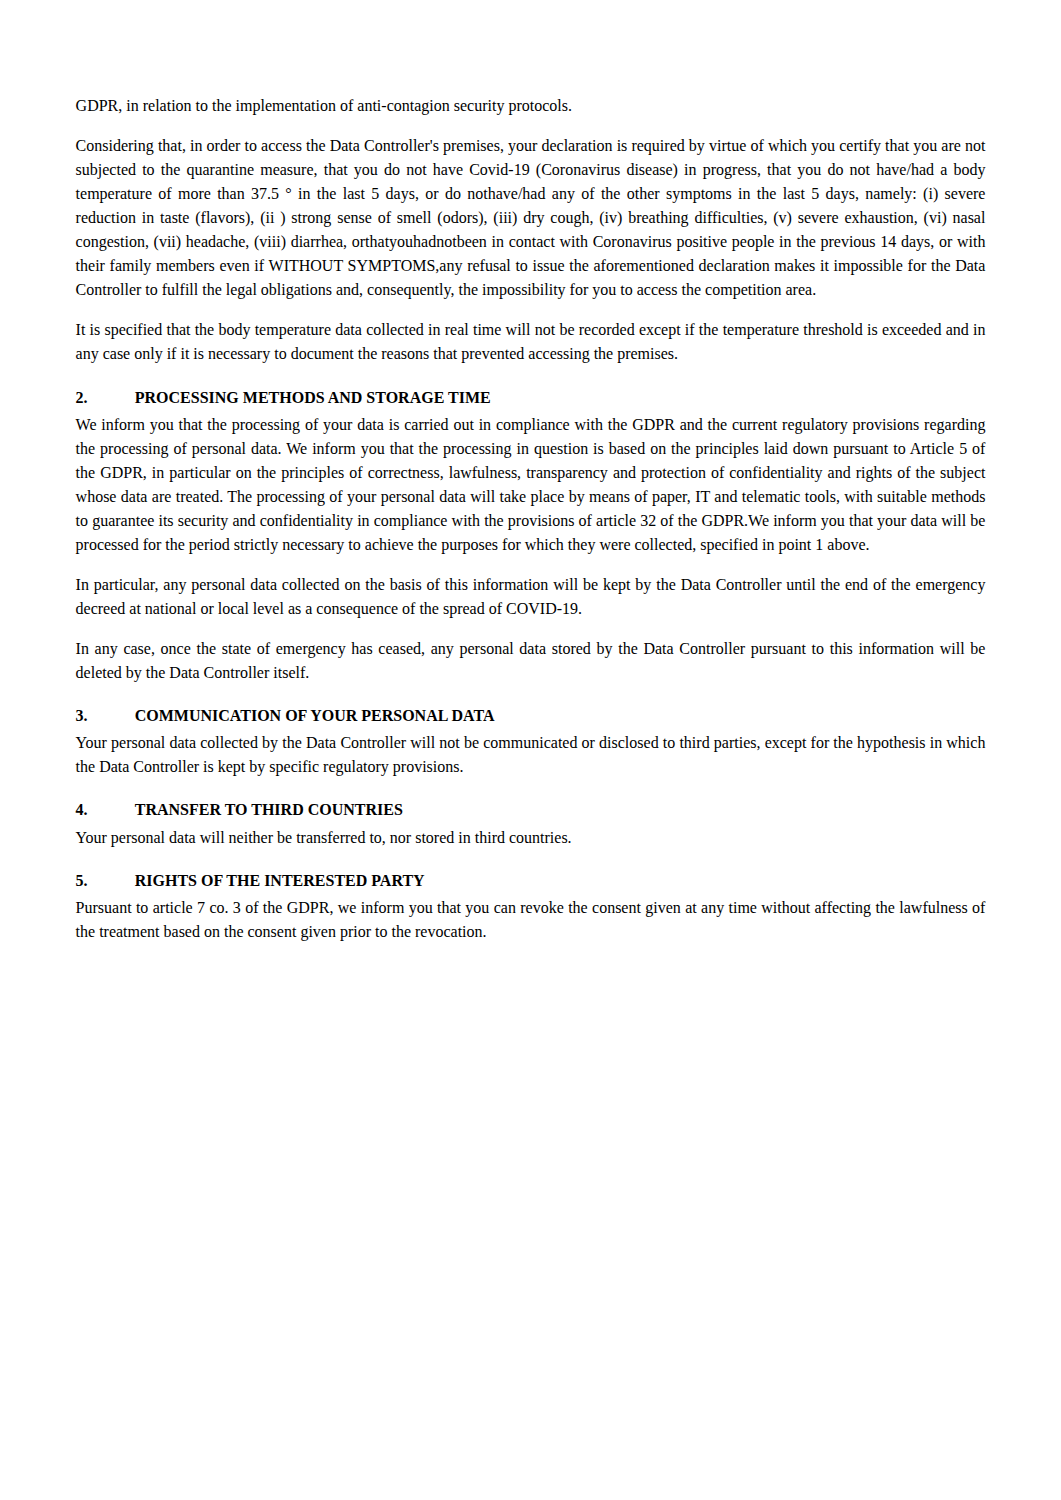GDPR, in relation to the implementation of anti-contagion security protocols.
Considering that, in order to access the Data Controller's premises, your declaration is required by virtue of which you certify that you are not subjected to the quarantine measure, that you do not have Covid-19 (Coronavirus disease) in progress, that you do not have/had a body temperature of more than 37.5 ° in the last 5 days, or do nothave/had any of the other symptoms in the last 5 days, namely: (i) severe reduction in taste (flavors), (ii ) strong sense of smell (odors), (iii) dry cough, (iv) breathing difficulties, (v) severe exhaustion, (vi) nasal congestion, (vii) headache, (viii) diarrhea, orthatyouhadnotbeen in contact with Coronavirus positive people in the previous 14 days, or with their family members even if WITHOUT SYMPTOMS,any refusal to issue the aforementioned declaration makes it impossible for the Data Controller to fulfill the legal obligations and, consequently, the impossibility for you to access the competition area.
It is specified that the body temperature data collected in real time will not be recorded except if the temperature threshold is exceeded and in any case only if it is necessary to document the reasons that prevented accessing the premises.
2. PROCESSING METHODS AND STORAGE TIME
We inform you that the processing of your data is carried out in compliance with the GDPR and the current regulatory provisions regarding the processing of personal data. We inform you that the processing in question is based on the principles laid down pursuant to Article 5 of the GDPR, in particular on the principles of correctness, lawfulness, transparency and protection of confidentiality and rights of the subject whose data are treated. The processing of your personal data will take place by means of paper, IT and telematic tools, with suitable methods to guarantee its security and confidentiality in compliance with the provisions of article 32 of the GDPR.We inform you that your data will be processed for the period strictly necessary to achieve the purposes for which they were collected, specified in point 1 above.
In particular, any personal data collected on the basis of this information will be kept by the Data Controller until the end of the emergency decreed at national or local level as a consequence of the spread of COVID-19.
In any case, once the state of emergency has ceased, any personal data stored by the Data Controller pursuant to this information will be deleted by the Data Controller itself.
3. COMMUNICATION OF YOUR PERSONAL DATA
Your personal data collected by the Data Controller will not be communicated or disclosed to third parties, except for the hypothesis in which the Data Controller is kept by specific regulatory provisions.
4. TRANSFER TO THIRD COUNTRIES
Your personal data will neither be transferred to, nor stored in third countries.
5. RIGHTS OF THE INTERESTED PARTY
Pursuant to article 7 co. 3 of the GDPR, we inform you that you can revoke the consent given at any time without affecting the lawfulness of the treatment based on the consent given prior to the revocation.